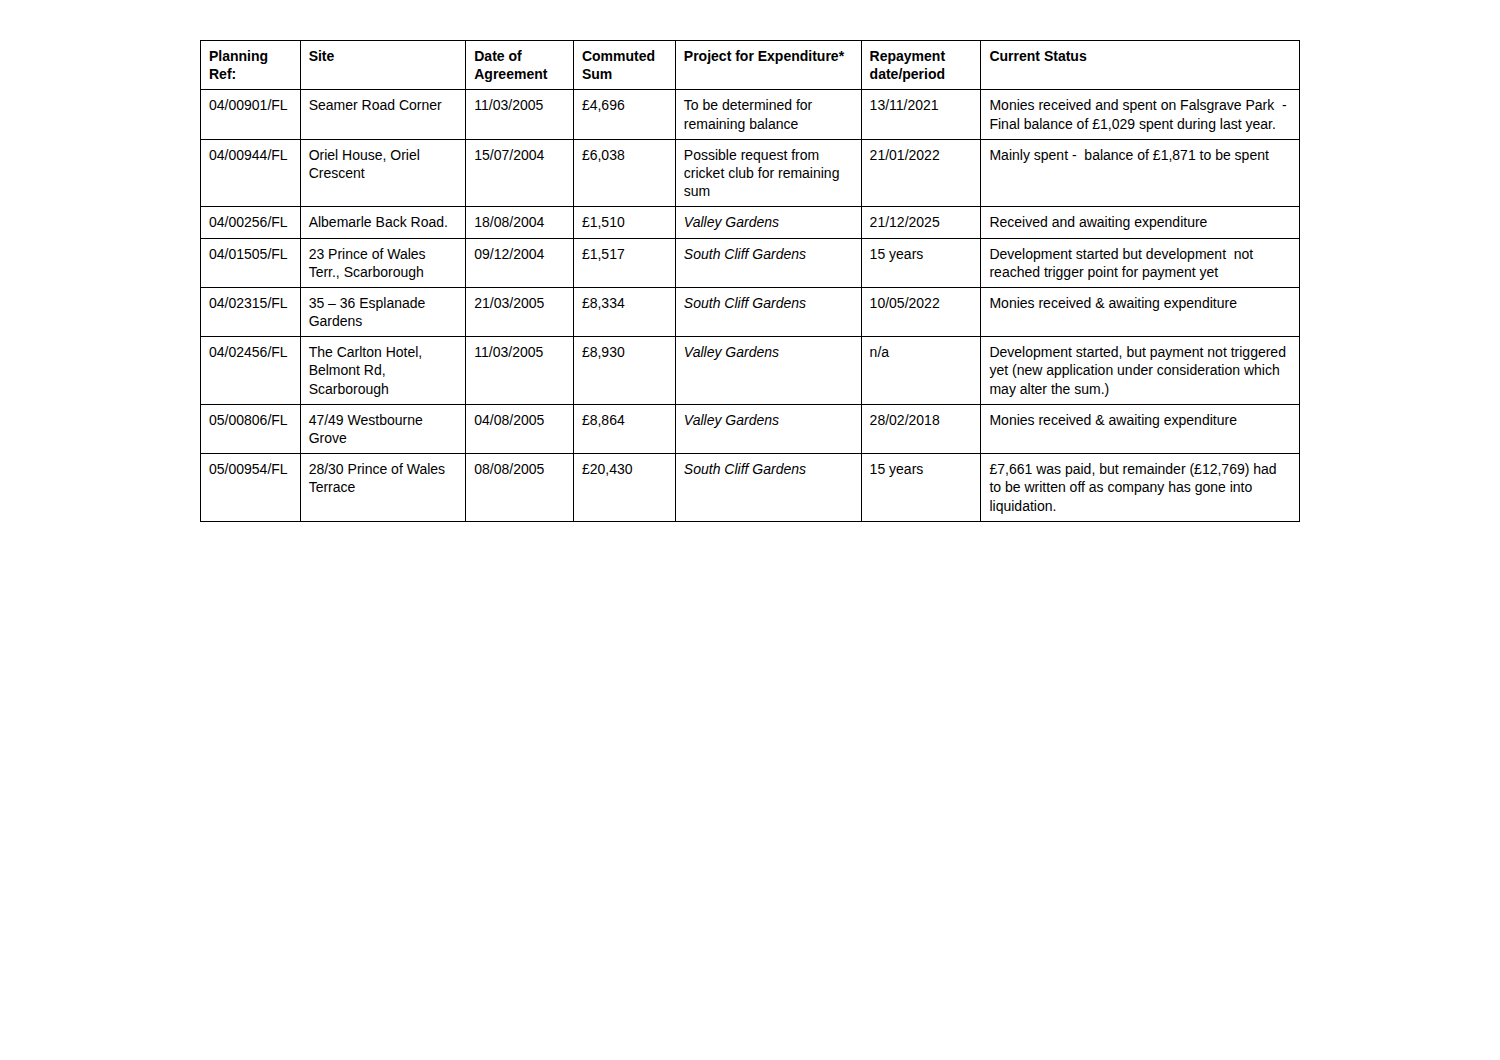| Planning Ref: | Site | Date of Agreement | Commuted Sum | Project for Expenditure* | Repayment date/period | Current Status |
| --- | --- | --- | --- | --- | --- | --- |
| 04/00901/FL | Seamer Road Corner | 11/03/2005 | £4,696 | To be determined for remaining balance | 13/11/2021 | Monies received and spent on Falsgrave Park - Final balance of £1,029 spent during last year. |
| 04/00944/FL | Oriel House, Oriel Crescent | 15/07/2004 | £6,038 | Possible request from cricket club for remaining sum | 21/01/2022 | Mainly spent - balance of £1,871 to be spent |
| 04/00256/FL | Albemarle Back Road. | 18/08/2004 | £1,510 | Valley Gardens | 21/12/2025 | Received and awaiting expenditure |
| 04/01505/FL | 23 Prince of Wales Terr., Scarborough | 09/12/2004 | £1,517 | South Cliff Gardens | 15 years | Development started but development not reached trigger point for payment yet |
| 04/02315/FL | 35 – 36 Esplanade Gardens | 21/03/2005 | £8,334 | South Cliff Gardens | 10/05/2022 | Monies received & awaiting expenditure |
| 04/02456/FL | The Carlton Hotel, Belmont Rd, Scarborough | 11/03/2005 | £8,930 | Valley Gardens | n/a | Development started, but payment not triggered yet (new application under consideration which may alter the sum.) |
| 05/00806/FL | 47/49 Westbourne Grove | 04/08/2005 | £8,864 | Valley Gardens | 28/02/2018 | Monies received & awaiting expenditure |
| 05/00954/FL | 28/30 Prince of Wales Terrace | 08/08/2005 | £20,430 | South Cliff Gardens | 15 years | £7,661 was paid, but remainder (£12,769) had to be written off as company has gone into liquidation. |